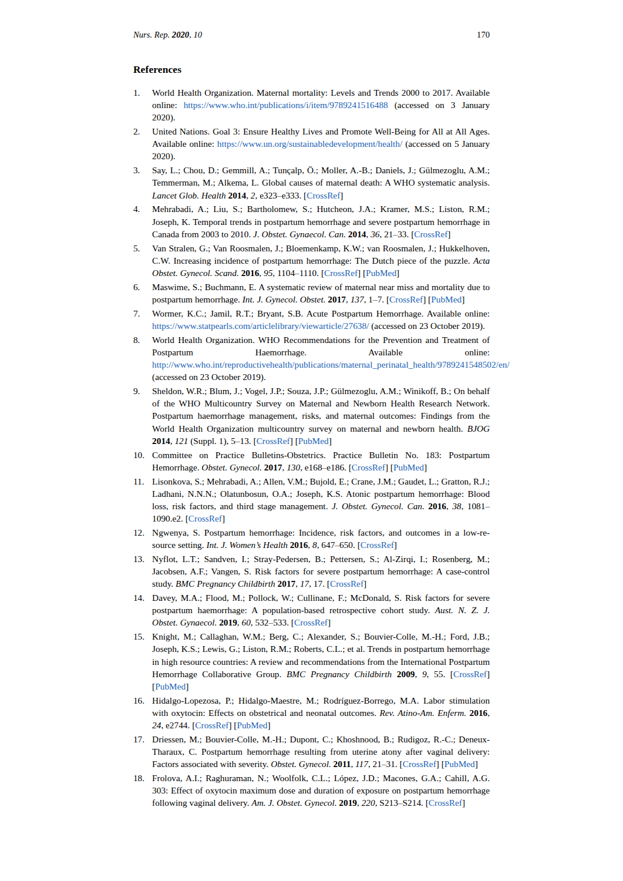Nurs. Rep. 2020, 10 170
References
World Health Organization. Maternal mortality: Levels and Trends 2000 to 2017. Available online: https://www.who.int/publications/i/item/9789241516488 (accessed on 3 January 2020).
United Nations. Goal 3: Ensure Healthy Lives and Promote Well-Being for All at All Ages. Available online: https://www.un.org/sustainabledevelopment/health/ (accessed on 5 January 2020).
Say, L.; Chou, D.; Gemmill, A.; Tunçalp, Ö.; Moller, A.-B.; Daniels, J.; Gülmezoglu, A.M.; Temmerman, M.; Alkema, L. Global causes of maternal death: A WHO systematic analysis. Lancet Glob. Health 2014, 2, e323–e333. [CrossRef]
Mehrabadi, A.; Liu, S.; Bartholomew, S.; Hutcheon, J.A.; Kramer, M.S.; Liston, R.M.; Joseph, K. Temporal trends in postpartum hemorrhage and severe postpartum hemorrhage in Canada from 2003 to 2010. J. Obstet. Gynaecol. Can. 2014, 36, 21–33. [CrossRef]
Van Stralen, G.; Van Roosmalen, J.; Bloemenkamp, K.W.; van Roosmalen, J.; Hukkelhoven, C.W. Increasing incidence of postpartum hemorrhage: The Dutch piece of the puzzle. Acta Obstet. Gynecol. Scand. 2016, 95, 1104–1110. [CrossRef] [PubMed]
Maswime, S.; Buchmann, E. A systematic review of maternal near miss and mortality due to postpartum hemorrhage. Int. J. Gynecol. Obstet. 2017, 137, 1–7. [CrossRef] [PubMed]
Wormer, K.C.; Jamil, R.T.; Bryant, S.B. Acute Postpartum Hemorrhage. Available online: https://www.statpearls.com/articlelibrary/viewarticle/27638/ (accessed on 23 October 2019).
World Health Organization. WHO Recommendations for the Prevention and Treatment of Postpartum Haemorrhage. Available online: http://www.who.int/reproductivehealth/publications/maternal_perinatal_health/9789241548502/en/ (accessed on 23 October 2019).
Sheldon, W.R.; Blum, J.; Vogel, J.P.; Souza, J.P.; Gülmezoglu, A.M.; Winikoff, B.; On behalf of the WHO Multicountry Survey on Maternal and Newborn Health Research Network. Postpartum haemorrhage management, risks, and maternal outcomes: Findings from the World Health Organization multicountry survey on maternal and newborn health. BJOG 2014, 121 (Suppl. 1), 5–13. [CrossRef] [PubMed]
Committee on Practice Bulletins-Obstetrics. Practice Bulletin No. 183: Postpartum Hemorrhage. Obstet. Gynecol. 2017, 130, e168–e186. [CrossRef] [PubMed]
Lisonkova, S.; Mehrabadi, A.; Allen, V.M.; Bujold, E.; Crane, J.M.; Gaudet, L.; Gratton, R.J.; Ladhani, N.N.N.; Olatunbosun, O.A.; Joseph, K.S. Atonic postpartum hemorrhage: Blood loss, risk factors, and third stage management. J. Obstet. Gynecol. Can. 2016, 38, 1081–1090.e2. [CrossRef]
Ngwenya, S. Postpartum hemorrhage: Incidence, risk factors, and outcomes in a low-resource setting. Int. J. Women’s Health 2016, 8, 647–650. [CrossRef]
Nyflot, L.T.; Sandven, I.; Stray-Pedersen, B.; Pettersen, S.; Al-Zirqi, I.; Rosenberg, M.; Jacobsen, A.F.; Vangen, S. Risk factors for severe postpartum hemorrhage: A case-control study. BMC Pregnancy Childbirth 2017, 17, 17. [CrossRef]
Davey, M.A.; Flood, M.; Pollock, W.; Cullinane, F.; McDonald, S. Risk factors for severe postpartum haemorrhage: A population-based retrospective cohort study. Aust. N. Z. J. Obstet. Gynaecol. 2019, 60, 532–533. [CrossRef]
Knight, M.; Callaghan, W.M.; Berg, C.; Alexander, S.; Bouvier-Colle, M.-H.; Ford, J.B.; Joseph, K.S.; Lewis, G.; Liston, R.M.; Roberts, C.L.; et al. Trends in postpartum hemorrhage in high resource countries: A review and recommendations from the International Postpartum Hemorrhage Collaborative Group. BMC Pregnancy Childbirth 2009, 9, 55. [CrossRef] [PubMed]
Hidalgo-Lopezosa, P.; Hidalgo-Maestre, M.; Rodríguez-Borrego, M.A. Labor stimulation with oxytocin: Effects on obstetrical and neonatal outcomes. Rev. Atino-Am. Enferm. 2016, 24, e2744. [CrossRef] [PubMed]
Driessen, M.; Bouvier-Colle, M.-H.; Dupont, C.; Khoshnood, B.; Rudigoz, R.-C.; Deneux-Tharaux, C. Postpartum hemorrhage resulting from uterine atony after vaginal delivery: Factors associated with severity. Obstet. Gynecol. 2011, 117, 21–31. [CrossRef] [PubMed]
Frolova, A.I.; Raghuraman, N.; Woolfolk, C.L.; López, J.D.; Macones, G.A.; Cahill, A.G. 303: Effect of oxytocin maximum dose and duration of exposure on postpartum hemorrhage following vaginal delivery. Am. J. Obstet. Gynecol. 2019, 220, S213–S214. [CrossRef]